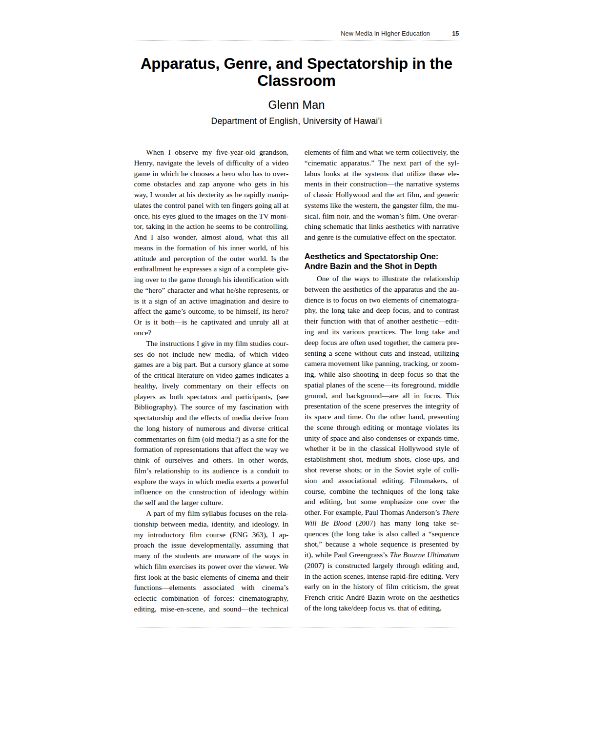New Media in Higher Education 15
Apparatus, Genre, and Spectatorship in the Classroom
Glenn Man
Department of English, University of Hawai’i
When I observe my five-year-old grandson, Henry, navigate the levels of difficulty of a video game in which he chooses a hero who has to overcome obstacles and zap anyone who gets in his way, I wonder at his dexterity as he rapidly manipulates the control panel with ten fingers going all at once, his eyes glued to the images on the TV monitor, taking in the action he seems to be controlling. And I also wonder, almost aloud, what this all means in the formation of his inner world, of his attitude and perception of the outer world. Is the enthrallment he expresses a sign of a complete giving over to the game through his identification with the “hero” character and what he/she represents, or is it a sign of an active imagination and desire to affect the game’s outcome, to be himself, its hero? Or is it both—is he captivated and unruly all at once?
The instructions I give in my film studies courses do not include new media, of which video games are a big part. But a cursory glance at some of the critical literature on video games indicates a healthy, lively commentary on their effects on players as both spectators and participants, (see Bibliography). The source of my fascination with spectatorship and the effects of media derive from the long history of numerous and diverse critical commentaries on film (old media?) as a site for the formation of representations that affect the way we think of ourselves and others. In other words, film’s relationship to its audience is a conduit to explore the ways in which media exerts a powerful influence on the construction of ideology within the self and the larger culture.
A part of my film syllabus focuses on the relationship between media, identity, and ideology. In my introductory film course (ENG 363), I approach the issue developmentally, assuming that many of the students are unaware of the ways in which film exercises its power over the viewer. We first look at the basic elements of cinema and their functions—elements associated with cinema’s eclectic combination of forces: cinematography, editing, mise-en-scene, and sound—the technical elements of film and what we term collectively, the “cinematic apparatus.” The next part of the syllabus looks at the systems that utilize these elements in their construction—the narrative systems of classic Hollywood and the art film, and generic systems like the western, the gangster film, the musical, film noir, and the woman’s film. One overarching schematic that links aesthetics with narrative and genre is the cumulative effect on the spectator.
Aesthetics and Spectatorship One: Andre Bazin and the Shot in Depth
One of the ways to illustrate the relationship between the aesthetics of the apparatus and the audience is to focus on two elements of cinematography, the long take and deep focus, and to contrast their function with that of another aesthetic—editing and its various practices. The long take and deep focus are often used together, the camera presenting a scene without cuts and instead, utilizing camera movement like panning, tracking, or zooming, while also shooting in deep focus so that the spatial planes of the scene—its foreground, middle ground, and background—are all in focus. This presentation of the scene preserves the integrity of its space and time. On the other hand, presenting the scene through editing or montage violates its unity of space and also condenses or expands time, whether it be in the classical Hollywood style of establishment shot, medium shots, close-ups, and shot reverse shots; or in the Soviet style of collision and associational editing. Filmmakers, of course, combine the techniques of the long take and editing, but some emphasize one over the other. For example, Paul Thomas Anderson’s There Will Be Blood (2007) has many long take sequences (the long take is also called a “sequence shot,” because a whole sequence is presented by it), while Paul Greengrass’s The Bourne Ultimatum (2007) is constructed largely through editing and, in the action scenes, intense rapid-fire editing. Very early on in the history of film criticism, the great French critic André Bazin wrote on the aesthetics of the long take/deep focus vs. that of editing,